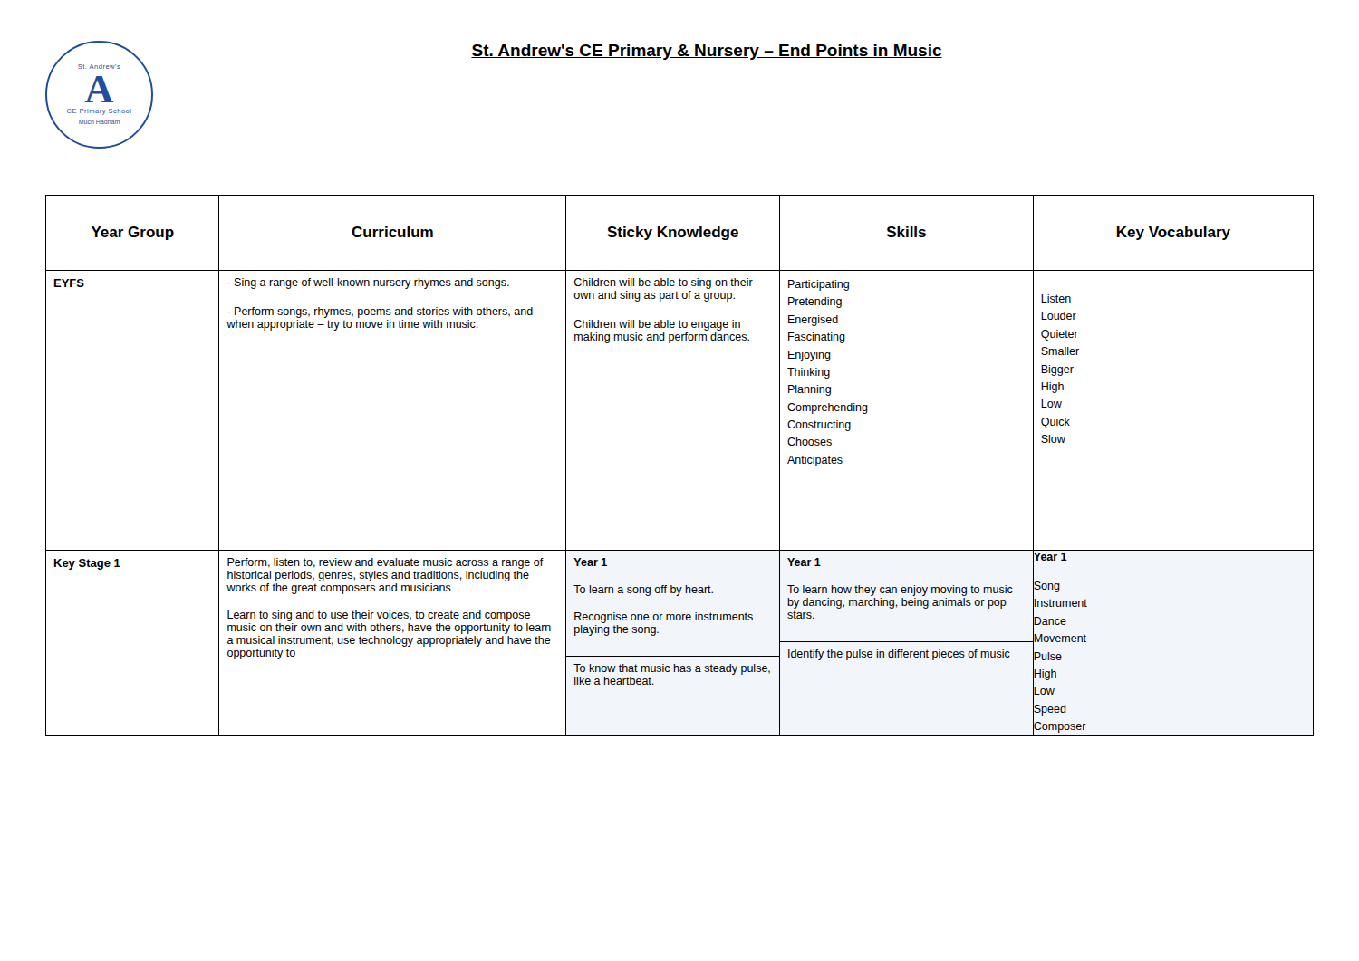St. Andrew's
A
CE Primary School
Much Hadham
St. Andrew's CE Primary & Nursery – End Points in Music
| Year Group | Curriculum | Sticky Knowledge | Skills | Key Vocabulary |
| --- | --- | --- | --- | --- |
| EYFS | - Sing a range of well-known nursery rhymes and songs. - Perform songs, rhymes, poems and stories with others, and – when appropriate – try to move in time with music. | Children will be able to sing on their own and sing as part of a group. Children will be able to engage in making music and perform dances. | Participating Pretending Energised Fascinating Enjoying Thinking Planning Comprehending Constructing Chooses Anticipates | Listen Louder Quieter Smaller Bigger High Low Quick Slow |
| Key Stage 1 | Perform, listen to, review and evaluate music across a range of historical periods, genres, styles and traditions, including the works of the great composers and musicians Learn to sing and to use their voices, to create and compose music on their own and with others, have the opportunity to learn a musical instrument, use technology appropriately and have the opportunity to | Year 1 To learn a song off by heart. Recognise one or more instruments playing the song. To know that music has a steady pulse, like a heartbeat. | Year 1 To learn how they can enjoy moving to music by dancing, marching, being animals or pop stars. Identify the pulse in different pieces of music | Year 1 Song Instrument Dance Movement Pulse High Low Speed Composer |